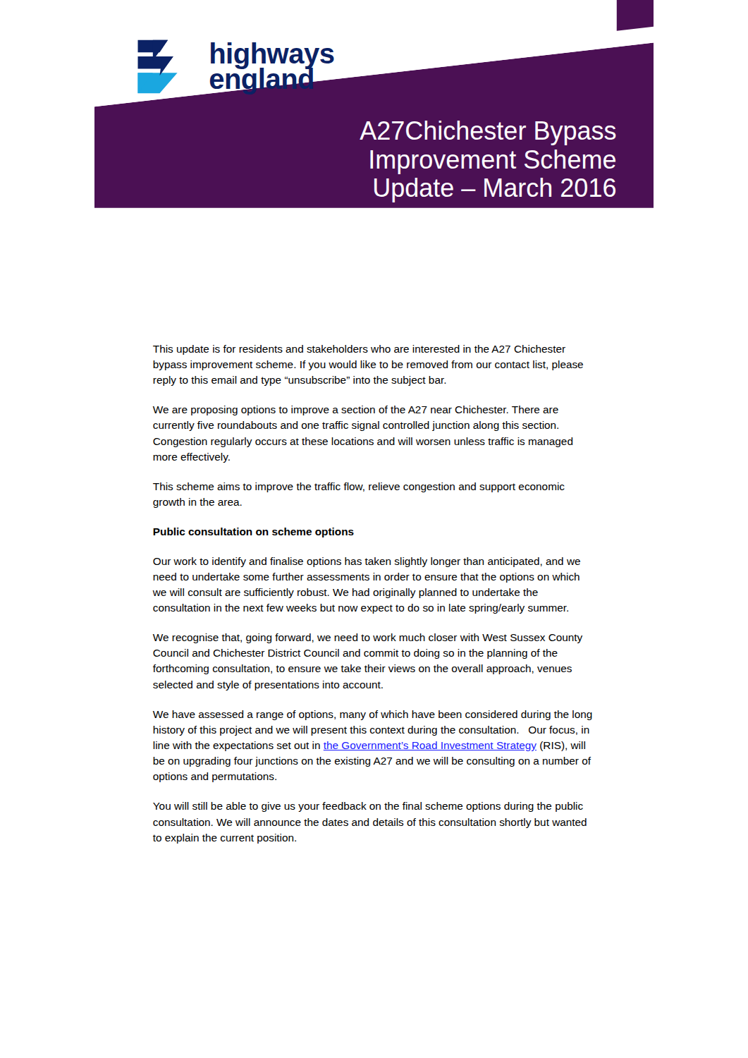highways
england
A27Chichester Bypass Improvement Scheme
Update – March 2016
This update is for residents and stakeholders who are interested in the A27 Chichester bypass improvement scheme. If you would like to be removed from our contact list, please reply to this email and type “unsubscribe” into the subject bar.
We are proposing options to improve a section of the A27 near Chichester. There are currently five roundabouts and one traffic signal controlled junction along this section. Congestion regularly occurs at these locations and will worsen unless traffic is managed more effectively.
This scheme aims to improve the traffic flow, relieve congestion and support economic growth in the area.
Public consultation on scheme options
Our work to identify and finalise options has taken slightly longer than anticipated, and we need to undertake some further assessments in order to ensure that the options on which we will consult are sufficiently robust. We had originally planned to undertake the consultation in the next few weeks but now expect to do so in late spring/early summer.
We recognise that, going forward, we need to work much closer with West Sussex County Council and Chichester District Council and commit to doing so in the planning of the forthcoming consultation, to ensure we take their views on the overall approach, venues selected and style of presentations into account.
We have assessed a range of options, many of which have been considered during the long history of this project and we will present this context during the consultation. Our focus, in line with the expectations set out in the Government’s Road Investment Strategy (RIS), will be on upgrading four junctions on the existing A27 and we will be consulting on a number of options and permutations.
You will still be able to give us your feedback on the final scheme options during the public consultation. We will announce the dates and details of this consultation shortly but wanted to explain the current position.